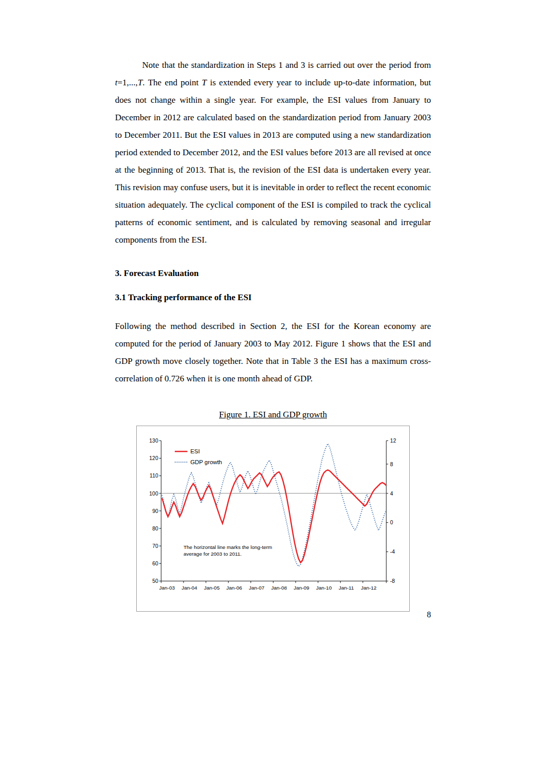Note that the standardization in Steps 1 and 3 is carried out over the period from t=1,...,T. The end point T is extended every year to include up-to-date information, but does not change within a single year. For example, the ESI values from January to December in 2012 are calculated based on the standardization period from January 2003 to December 2011. But the ESI values in 2013 are computed using a new standardization period extended to December 2012, and the ESI values before 2013 are all revised at once at the beginning of 2013. That is, the revision of the ESI data is undertaken every year. This revision may confuse users, but it is inevitable in order to reflect the recent economic situation adequately. The cyclical component of the ESI is compiled to track the cyclical patterns of economic sentiment, and is calculated by removing seasonal and irregular components from the ESI.
3. Forecast Evaluation
3.1 Tracking performance of the ESI
Following the method described in Section 2, the ESI for the Korean economy are computed for the period of January 2003 to May 2012. Figure 1 shows that the ESI and GDP growth move closely together. Note that in Table 3 the ESI has a maximum cross-correlation of 0.726 when it is one month ahead of GDP.
Figure 1. ESI and GDP growth
130 120 110 100 90 80 70 60 50 12 8 4 0 -4 -8 Jan-03 Jan-04 Jan-05 Jan-06 Jan-07 Jan-08 Jan-09 Jan-10 Jan-11 Jan-12 ESI GDP growth The horizontal line marks the long-term average for 2003 to 2011.
8